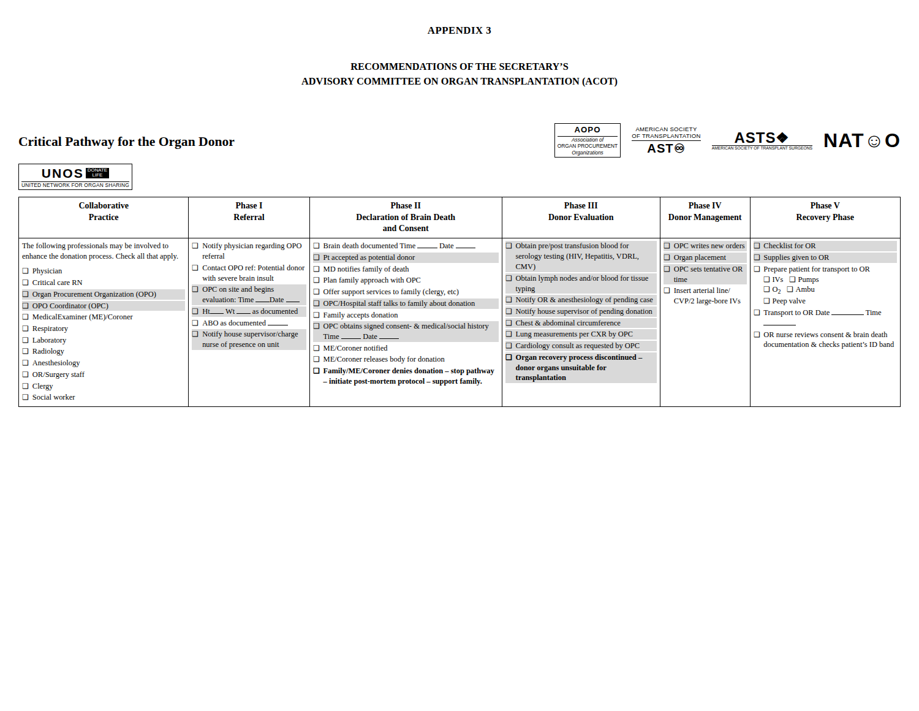APPENDIX 3
RECOMMENDATIONS OF THE SECRETARY’S
ADVISORY COMMITTEE ON ORGAN TRANSPLANTATION (ACOT)
Critical Pathway for the Organ Donor
AOPO Association of ORGAN PROCUREMENT Organizations
AMERICAN SOCIETY
OF TRANSPLANTATION AST♾
ASTS❖ AMERICAN SOCIETY OF TRANSPLANT SURGEONS
NAT☺O
UNOS DONATE
LIFE UNITED NETWORK FOR ORGAN SHARING
| Collaborative Practice | Phase I Referral | Phase II Declaration of Brain Death and Consent | Phase III Donor Evaluation | Phase IV Donor Management | Phase V Recovery Phase |
| --- | --- | --- | --- | --- | --- |
| The following professionals may be involved to enhance the donation process. Check all that apply. Physician Critical care RN Organ Procure­ment Organiza­tion (OPO) OPO Coordinator (OPC) MedicalExaminer (ME)/Coroner Respiratory Laboratory Radiology Anesthesiology OR/Surgery staff Clergy Social worker | Notify physician regarding OPO referral Contact OPO ref: Potential donor with severe brain insult OPC on site and begins evaluation: Time Date Ht Wt as documented ABO as documented Notify house supervisor/charge nurse of presence on unit | Brain death documented Time Date Pt accepted as potential donor MD notifies family of death Plan family approach with OPC Offer support services to family (clergy, etc) OPC/Hospital staff talks to family about donation Family accepts donation OPC obtains signed consent- & medical/social history Time Date ME/Coroner notified ME/Coroner releases body for donation Family/ME/Coroner denies donation – stop pathway – initiate post-mortem protocol – support family. | Obtain pre/post transfusion blood for serology testing (HIV, Hepatitis, VDRL, CMV) Obtain lymph nodes and/or blood for tissue typing Notify OR & anesthesiology of pending case Notify house supervisor of pending donation Chest & abdominal circumference Lung measurements per CXR by OPC Cardiology consult as requested by OPC Organ recovery process discontinued – donor organs unsuitable for transplantation | OPC writes new orders Organ placement OPC sets tentative OR time Insert arterial line/ CVP/2 large-bore IVs | Checklist for OR Supplies given to OR Prepare patient for transport to OR IVs Pumps O 2 Ambu Peep valve Transport to OR Date Time OR nurse reviews consent & brain death documentation & checks patient’s ID band |